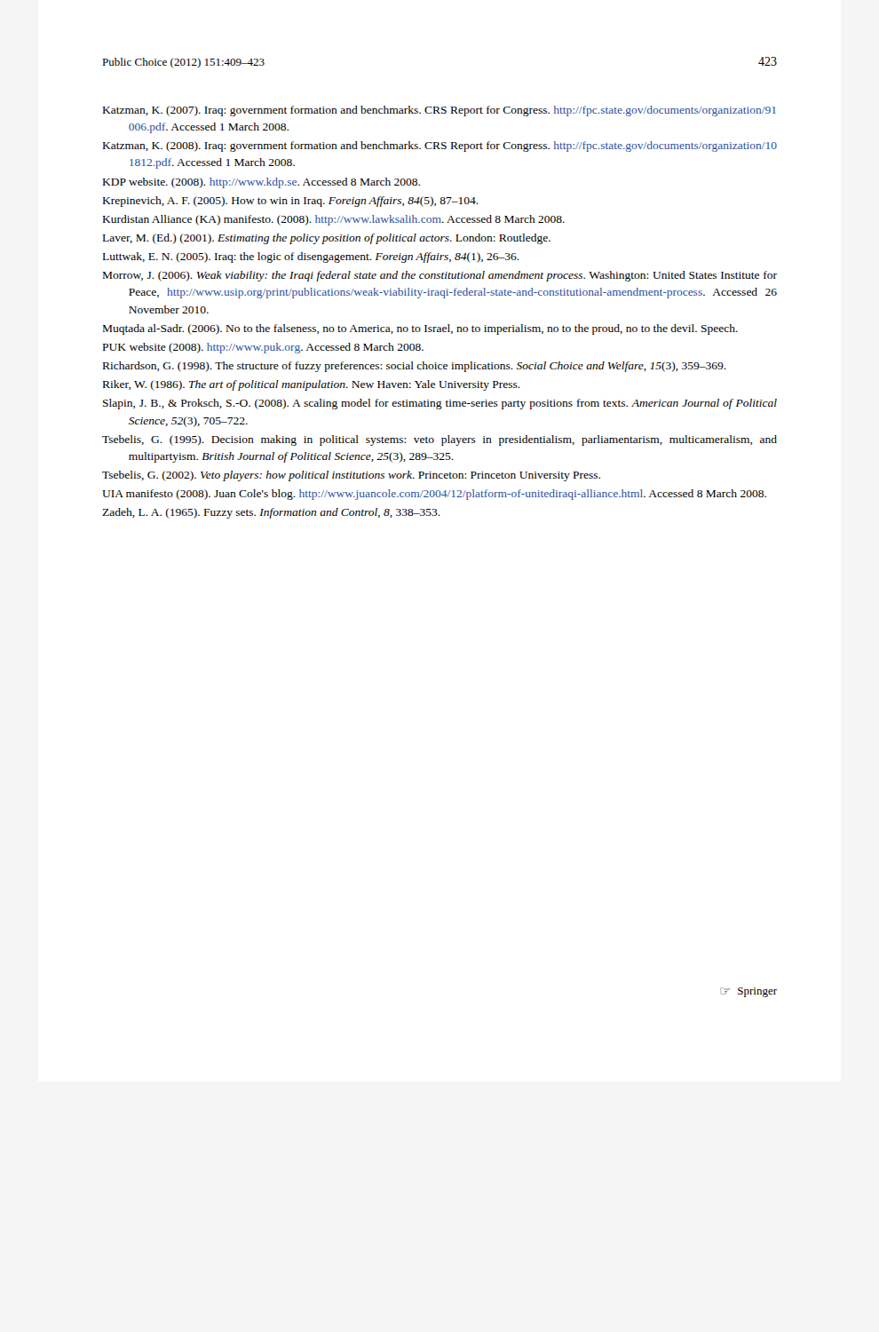Public Choice (2012) 151:409–423 423
Katzman, K. (2007). Iraq: government formation and benchmarks. CRS Report for Congress. http://fpc.state.gov/documents/organization/91006.pdf. Accessed 1 March 2008.
Katzman, K. (2008). Iraq: government formation and benchmarks. CRS Report for Congress. http://fpc.state.gov/documents/organization/101812.pdf. Accessed 1 March 2008.
KDP website. (2008). http://www.kdp.se. Accessed 8 March 2008.
Krepinevich, A. F. (2005). How to win in Iraq. Foreign Affairs, 84(5), 87–104.
Kurdistan Alliance (KA) manifesto. (2008). http://www.lawksalih.com. Accessed 8 March 2008.
Laver, M. (Ed.) (2001). Estimating the policy position of political actors. London: Routledge.
Luttwak, E. N. (2005). Iraq: the logic of disengagement. Foreign Affairs, 84(1), 26–36.
Morrow, J. (2006). Weak viability: the Iraqi federal state and the constitutional amendment process. Washington: United States Institute for Peace, http://www.usip.org/print/publications/weak-viability-iraqi-federal-state-and-constitutional-amendment-process. Accessed 26 November 2010.
Muqtada al-Sadr. (2006). No to the falseness, no to America, no to Israel, no to imperialism, no to the proud, no to the devil. Speech.
PUK website (2008). http://www.puk.org. Accessed 8 March 2008.
Richardson, G. (1998). The structure of fuzzy preferences: social choice implications. Social Choice and Welfare, 15(3), 359–369.
Riker, W. (1986). The art of political manipulation. New Haven: Yale University Press.
Slapin, J. B., & Proksch, S.-O. (2008). A scaling model for estimating time-series party positions from texts. American Journal of Political Science, 52(3), 705–722.
Tsebelis, G. (1995). Decision making in political systems: veto players in presidentialism, parliamentarism, multicameralism, and multipartyism. British Journal of Political Science, 25(3), 289–325.
Tsebelis, G. (2002). Veto players: how political institutions work. Princeton: Princeton University Press.
UIA manifesto (2008). Juan Cole's blog. http://www.juancole.com/2004/12/platform-of-unitediraqi-alliance.html. Accessed 8 March 2008.
Zadeh, L. A. (1965). Fuzzy sets. Information and Control, 8, 338–353.
☞ Springer